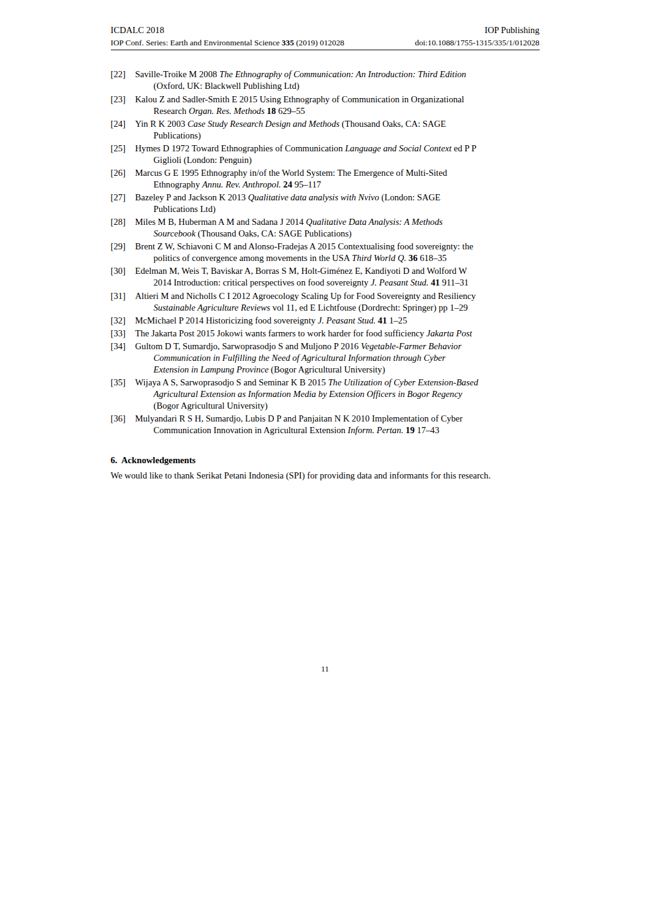ICDALC 2018 IOP Publishing
IOP Conf. Series: Earth and Environmental Science 335 (2019) 012028 doi:10.1088/1755-1315/335/1/012028
[22] Saville-Troike M 2008 The Ethnography of Communication: An Introduction: Third Edition(Oxford, UK: Blackwell Publishing Ltd)
[23] Kalou Z and Sadler-Smith E 2015 Using Ethnography of Communication in OrganizationalResearch Organ. Res. Methods 18 629–55
[24] Yin R K 2003 Case Study Research Design and Methods (Thousand Oaks, CA: SAGEPublications)
[25] Hymes D 1972 Toward Ethnographies of Communication Language and Social Context ed P PGiglioli (London: Penguin)
[26] Marcus G E 1995 Ethnography in/of the World System: The Emergence of Multi-SitedEthnography Annu. Rev. Anthropol. 24 95–117
[27] Bazeley P and Jackson K 2013 Qualitative data analysis with Nvivo (London: SAGEPublications Ltd)
[28] Miles M B, Huberman A M and Sadana J 2014 Qualitative Data Analysis: A Methods Sourcebook (Thousand Oaks, CA: SAGE Publications)
[29] Brent Z W, Schiavoni C M and Alonso-Fradejas A 2015 Contextualising food sovereignty: thepolitics of convergence among movements in the USA Third World Q. 36 618–35
[30] Edelman M, Weis T, Baviskar A, Borras S M, Holt-Giménez E, Kandiyoti D and Wolford W2014 Introduction: critical perspectives on food sovereignty J. Peasant Stud. 41 911–31
[31] Altieri M and Nicholls C I 2012 Agroecology Scaling Up for Food Sovereignty and ResiliencySustainable Agriculture Reviews vol 11, ed E Lichtfouse (Dordrecht: Springer) pp 1–29
[32] McMichael P 2014 Historicizing food sovereignty J. Peasant Stud. 41 1–25
[33] The Jakarta Post 2015 Jokowi wants farmers to work harder for food sufficiency Jakarta Post
[34] Gultom D T, Sumardjo, Sarwoprasodjo S and Muljono P 2016 Vegetable-Farmer Behavior Communication in Fulfilling the Need of Agricultural Information through Cyber Extension in Lampung Province (Bogor Agricultural University)
[35] Wijaya A S, Sarwoprasodjo S and Seminar K B 2015 The Utilization of Cyber Extension-Based Agricultural Extension as Information Media by Extension Officers in Bogor Regency(Bogor Agricultural University)
[36] Mulyandari R S H, Sumardjo, Lubis D P and Panjaitan N K 2010 Implementation of CyberCommunication Innovation in Agricultural Extension Inform. Pertan. 19 17–43
6. Acknowledgements
We would like to thank Serikat Petani Indonesia (SPI) for providing data and informants for this research.
11